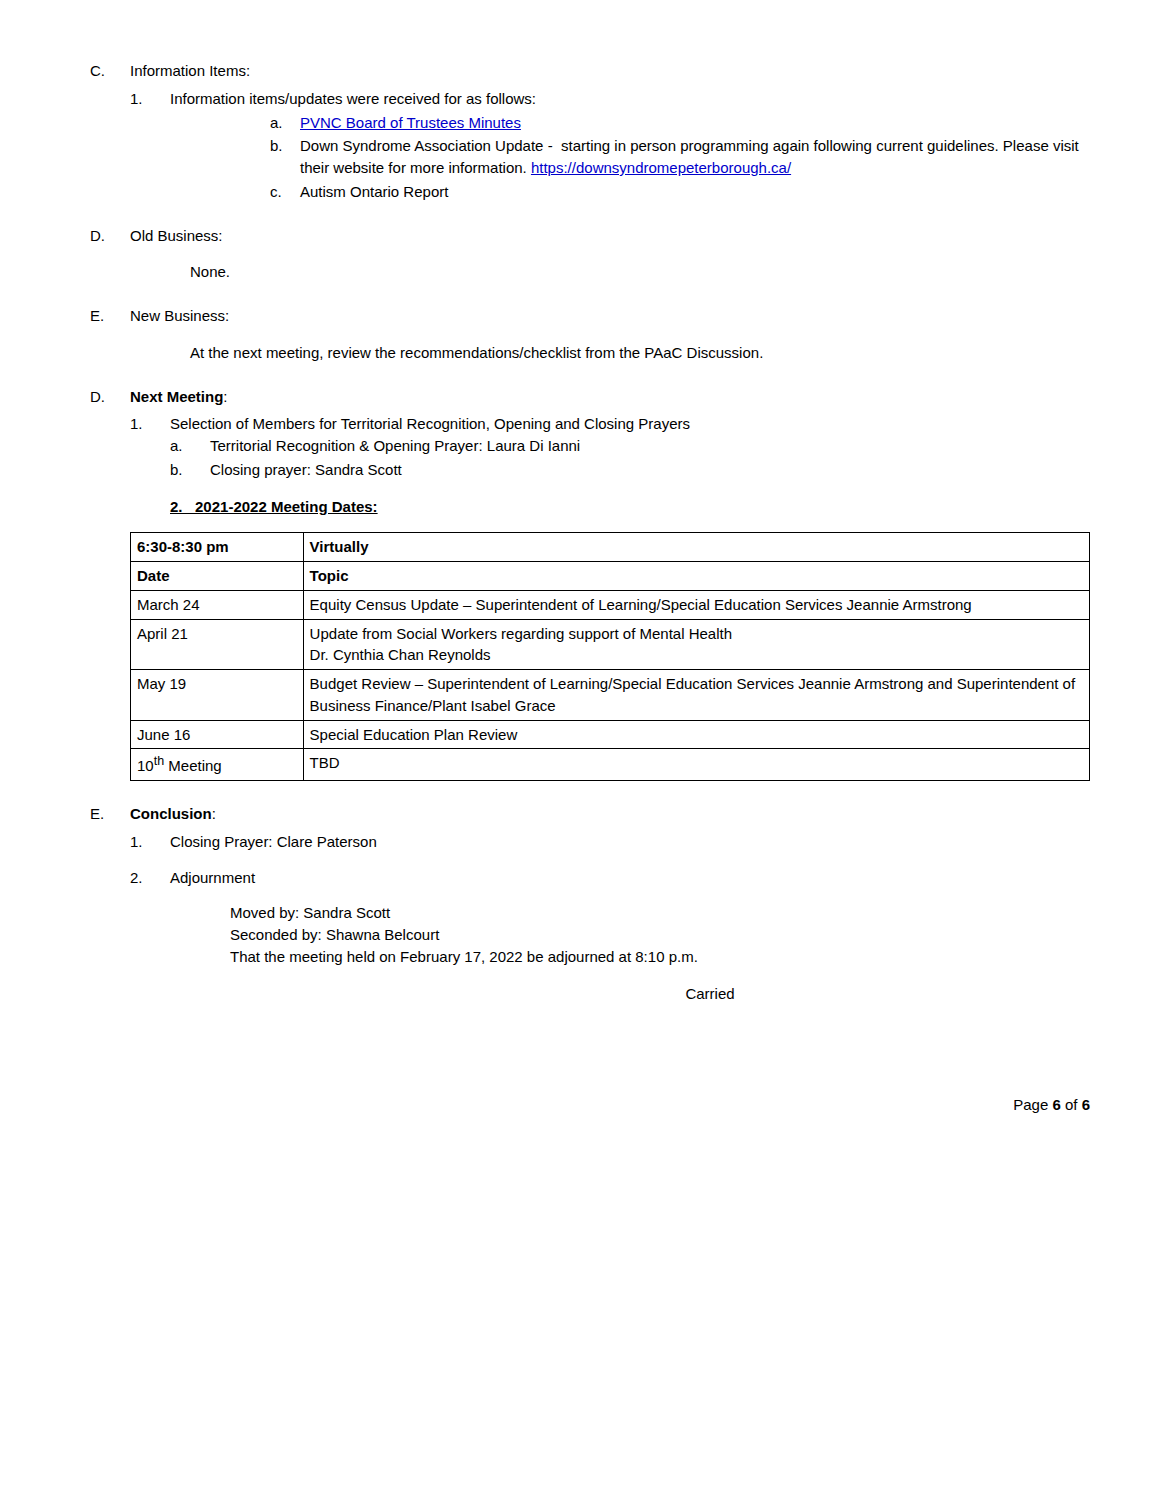C. Information Items:
1. Information items/updates were received for as follows:
a. PVNC Board of Trustees Minutes
b. Down Syndrome Association Update - starting in person programming again following current guidelines. Please visit their website for more information. https://downsyndromepeterborough.ca/
c. Autism Ontario Report
D. Old Business:
None.
E. New Business:
At the next meeting, review the recommendations/checklist from the PAaC Discussion.
D. Next Meeting:
1. Selection of Members for Territorial Recognition, Opening and Closing Prayers
a. Territorial Recognition & Opening Prayer: Laura Di Ianni
b. Closing prayer: Sandra Scott
2. 2021-2022 Meeting Dates:
| 6:30-8:30 pm | Virtually |
| Date | Topic |
| March 24 | Equity Census Update – Superintendent of Learning/Special Education Services Jeannie Armstrong |
| April 21 | Update from Social Workers regarding support of Mental Health Dr. Cynthia Chan Reynolds |
| May 19 | Budget Review – Superintendent of Learning/Special Education Services Jeannie Armstrong and Superintendent of Business Finance/Plant Isabel Grace |
| June 16 | Special Education Plan Review |
| 10 th Meeting | TBD |
E. Conclusion:
1. Closing Prayer: Clare Paterson
2. Adjournment
Moved by: Sandra Scott
Seconded by: Shawna Belcourt
That the meeting held on February 17, 2022 be adjourned at 8:10 p.m.
Carried
Page 6 of 6